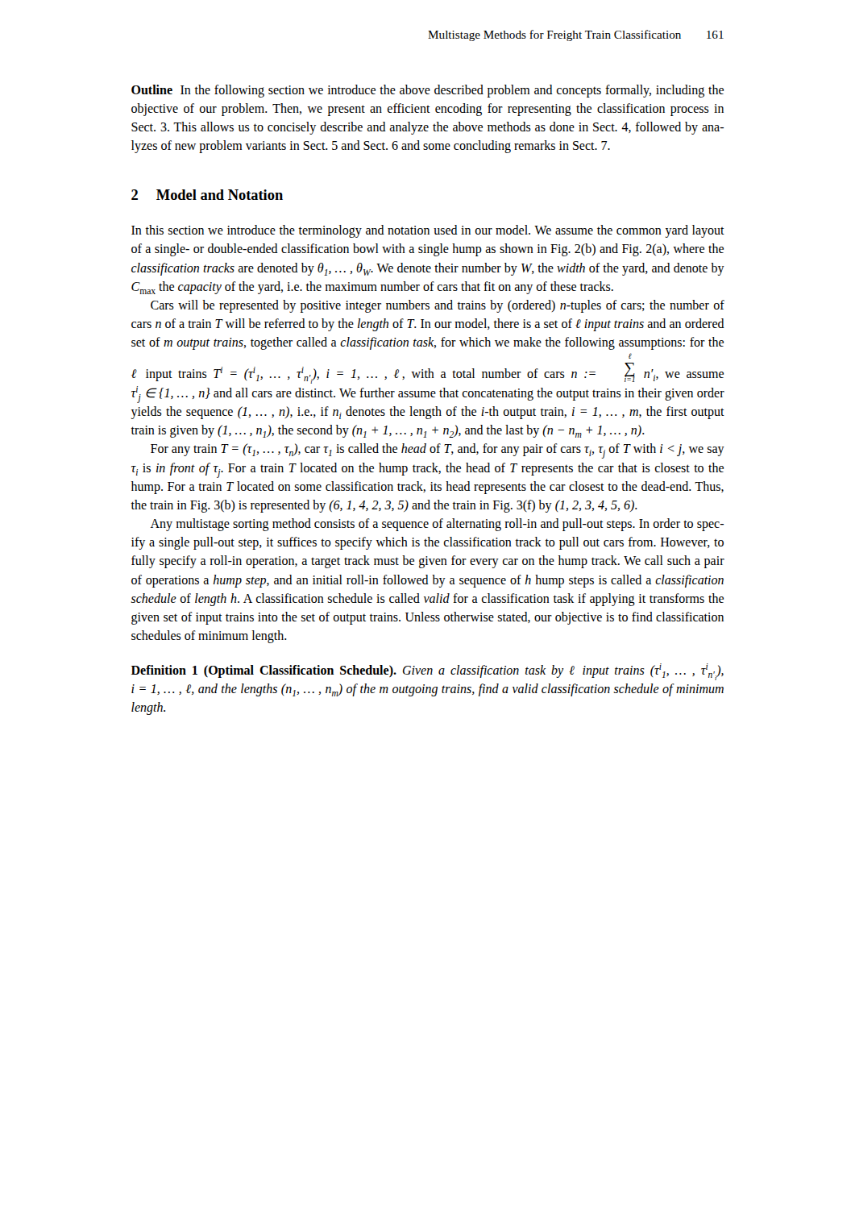Multistage Methods for Freight Train Classification 161
Outline In the following section we introduce the above described problem and concepts formally, including the objective of our problem. Then, we present an efficient encoding for representing the classification process in Sect. 3. This allows us to concisely describe and analyze the above methods as done in Sect. 4, followed by analyzes of new problem variants in Sect. 5 and Sect. 6 and some concluding remarks in Sect. 7.
2 Model and Notation
In this section we introduce the terminology and notation used in our model. We assume the common yard layout of a single- or double-ended classification bowl with a single hump as shown in Fig. 2(b) and Fig. 2(a), where the classification tracks are denoted by θ1, … , θW. We denote their number by W, the width of the yard, and denote by Cmax the capacity of the yard, i.e. the maximum number of cars that fit on any of these tracks.
Cars will be represented by positive integer numbers and trains by (ordered) n-tuples of cars; the number of cars n of a train T will be referred to by the length of T. In our model, there is a set of ℓ input trains and an ordered set of m output trains, together called a classification task, for which we make the following assumptions: for the ℓ input trains Ti = (τi1, … , τin′i), i = 1, … , ℓ, with a total number of cars n := ℓ∑i=1 n′i, we assume τij ∈ {1, … , n} and all cars are distinct. We further assume that concatenating the output trains in their given order yields the sequence (1, … , n), i.e., if ni denotes the length of the i-th output train, i = 1, … , m, the first output train is given by (1, … , n1), the second by (n1 + 1, … , n1 + n2), and the last by (n − nm + 1, … , n).
For any train T = (τ1, … , τn), car τ1 is called the head of T, and, for any pair of cars τi, τj of T with i < j, we say τi is in front of τj. For a train T located on the hump track, the head of T represents the car that is closest to the hump. For a train T located on some classification track, its head represents the car closest to the dead-end. Thus, the train in Fig. 3(b) is represented by (6, 1, 4, 2, 3, 5) and the train in Fig. 3(f) by (1, 2, 3, 4, 5, 6).
Any multistage sorting method consists of a sequence of alternating roll-in and pull-out steps. In order to specify a single pull-out step, it suffices to specify which is the classification track to pull out cars from. However, to fully specify a roll-in operation, a target track must be given for every car on the hump track. We call such a pair of operations a hump step, and an initial roll-in followed by a sequence of h hump steps is called a classification schedule of length h. A classification schedule is called valid for a classification task if applying it transforms the given set of input trains into the set of output trains. Unless otherwise stated, our objective is to find classification schedules of minimum length.
Definition 1 (Optimal Classification Schedule). Given a classification task by ℓ input trains (τi1, … , τin′i), i = 1, … , ℓ, and the lengths (n1, … , nm) of the m outgoing trains, find a valid classification schedule of minimum length.